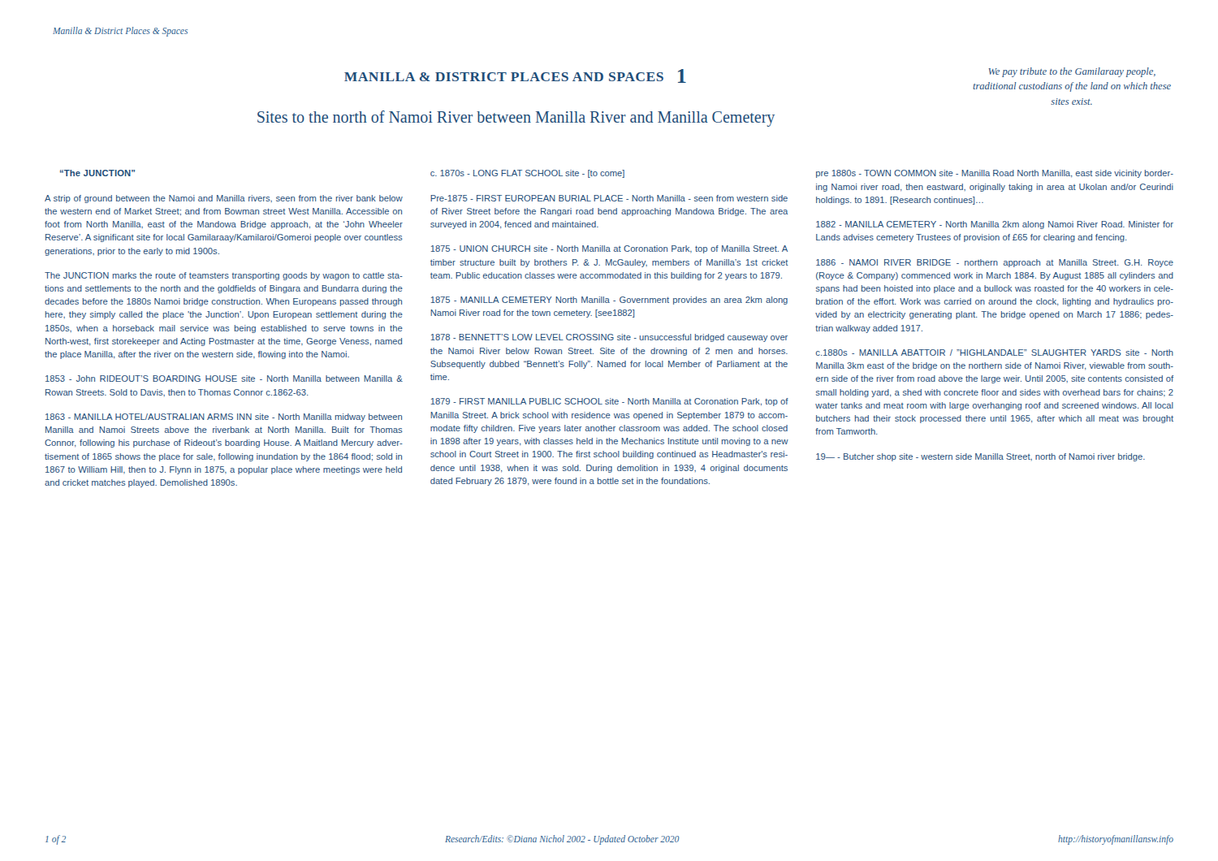Manilla & District Places & Spaces
MANILLA & DISTRICT PLACES AND SPACES 1
Sites to the north of Namoi River between Manilla River and Manilla Cemetery
We pay tribute to the Gamilaraay people, traditional custodians of the land on which these sites exist.
“The JUNCTION”
A strip of ground between the Namoi and Manilla rivers, seen from the river bank below the western end of Market Street; and from Bowman street West Manilla. Accessible on foot from North Manilla, east of the Mandowa Bridge approach, at the ‘John Wheeler Reserve’. A significant site for local Gamilaraay/Kamilaroi/Gomeroi people over countless generations, prior to the early to mid 1900s.
The JUNCTION marks the route of teamsters transporting goods by wagon to cattle stations and settlements to the north and the goldfields of Bingara and Bundarra during the decades before the 1880s Namoi bridge construction. When Europeans passed through here, they simply called the place 'the Junction’. Upon European settlement during the 1850s, when a horseback mail service was being established to serve towns in the North-west, first storekeeper and Acting Postmaster at the time, George Veness, named the place Manilla, after the river on the western side, flowing into the Namoi.
1853 - John RIDEOUT’S BOARDING HOUSE site - North Manilla between Manilla & Rowan Streets. Sold to Davis, then to Thomas Connor c.1862-63.
1863 - MANILLA HOTEL/AUSTRALIAN ARMS INN site - North Manilla midway between Manilla and Namoi Streets above the riverbank at North Manilla. Built for Thomas Connor, following his purchase of Rideout’s boarding House. A Maitland Mercury advertisement of 1865 shows the place for sale, following inundation by the 1864 flood; sold in 1867 to William Hill, then to J. Flynn in 1875, a popular place where meetings were held and cricket matches played. Demolished 1890s.
c. 1870s - LONG FLAT SCHOOL site - [to come]
Pre-1875 - FIRST EUROPEAN BURIAL PLACE - North Manilla - seen from western side of River Street before the Rangari road bend approaching Mandowa Bridge. The area surveyed in 2004, fenced and maintained.
1875 - UNION CHURCH site - North Manilla at Coronation Park, top of Manilla Street. A timber structure built by brothers P. & J. McGauley, members of Manilla’s 1st cricket team. Public education classes were accommodated in this building for 2 years to 1879.
1875 - MANILLA CEMETERY North Manilla - Government provides an area 2km along Namoi River road for the town cemetery. [see1882]
1878 - BENNETT’S LOW LEVEL CROSSING site - unsuccessful bridged causeway over the Namoi River below Rowan Street. Site of the drowning of 2 men and horses. Subsequently dubbed “Bennett’s Folly”. Named for local Member of Parliament at the time.
1879 - FIRST MANILLA PUBLIC SCHOOL site - North Manilla at Coronation Park, top of Manilla Street. A brick school with residence was opened in September 1879 to accommodate fifty children. Five years later another classroom was added. The school closed in 1898 after 19 years, with classes held in the Mechanics Institute until moving to a new school in Court Street in 1900. The first school building continued as Headmaster's residence until 1938, when it was sold. During demolition in 1939, 4 original documents dated February 26 1879, were found in a bottle set in the foundations.
pre 1880s - TOWN COMMON site - Manilla Road North Manilla, east side vicinity bordering Namoi river road, then eastward, originally taking in area at Ukolan and/or Ceurindi holdings. to 1891. [Research continues]…
1882 - MANILLA CEMETERY - North Manilla 2km along Namoi River Road. Minister for Lands advises cemetery Trustees of provision of £65 for clearing and fencing.
1886 - NAMOI RIVER BRIDGE - northern approach at Manilla Street. G.H. Royce (Royce & Company) commenced work in March 1884. By August 1885 all cylinders and spans had been hoisted into place and a bullock was roasted for the 40 workers in celebration of the effort. Work was carried on around the clock, lighting and hydraulics provided by an electricity generating plant. The bridge opened on March 17 1886; pedestrian walkway added 1917.
c.1880s - MANILLA ABATTOIR / ”HIGHLANDALE” SLAUGHTER YARDS site - North Manilla 3km east of the bridge on the northern side of Namoi River, viewable from southern side of the river from road above the large weir. Until 2005, site contents consisted of small holding yard, a shed with concrete floor and sides with overhead bars for chains; 2 water tanks and meat room with large overhanging roof and screened windows. All local butchers had their stock processed there until 1965, after which all meat was brought from Tamworth.
19— - Butcher shop site - western side Manilla Street, north of Namoi river bridge.
1 of 2
Research/Edits: ©Diana Nichol 2002 - Updated October 2020
http://historyofmanillansw.info